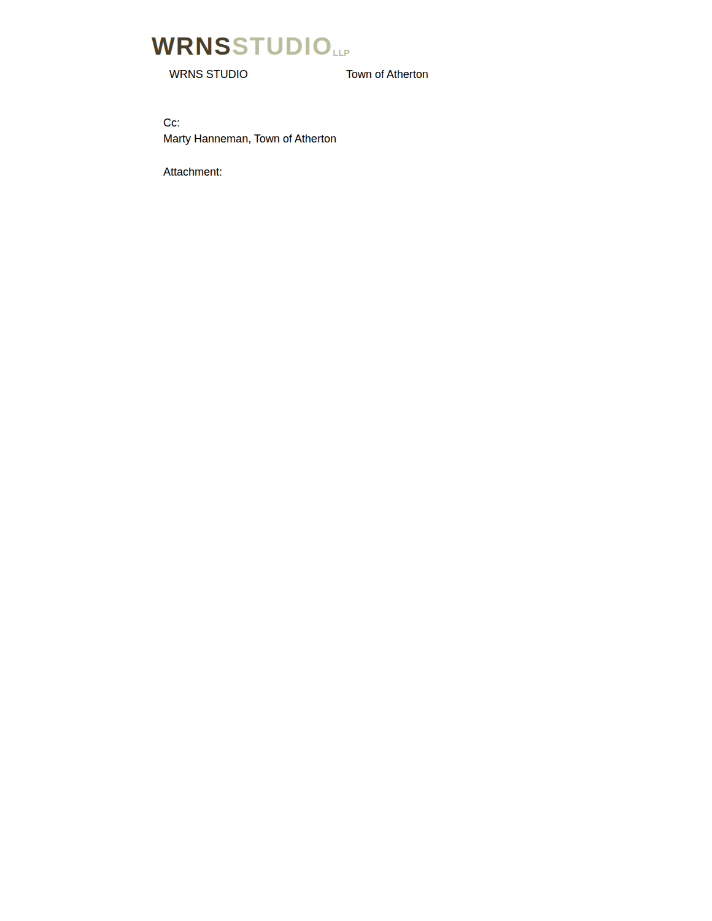WRNS STUDIO LLP
WRNS STUDIO Town of Atherton
Cc:
Marty Hanneman, Town of Atherton
Attachment: